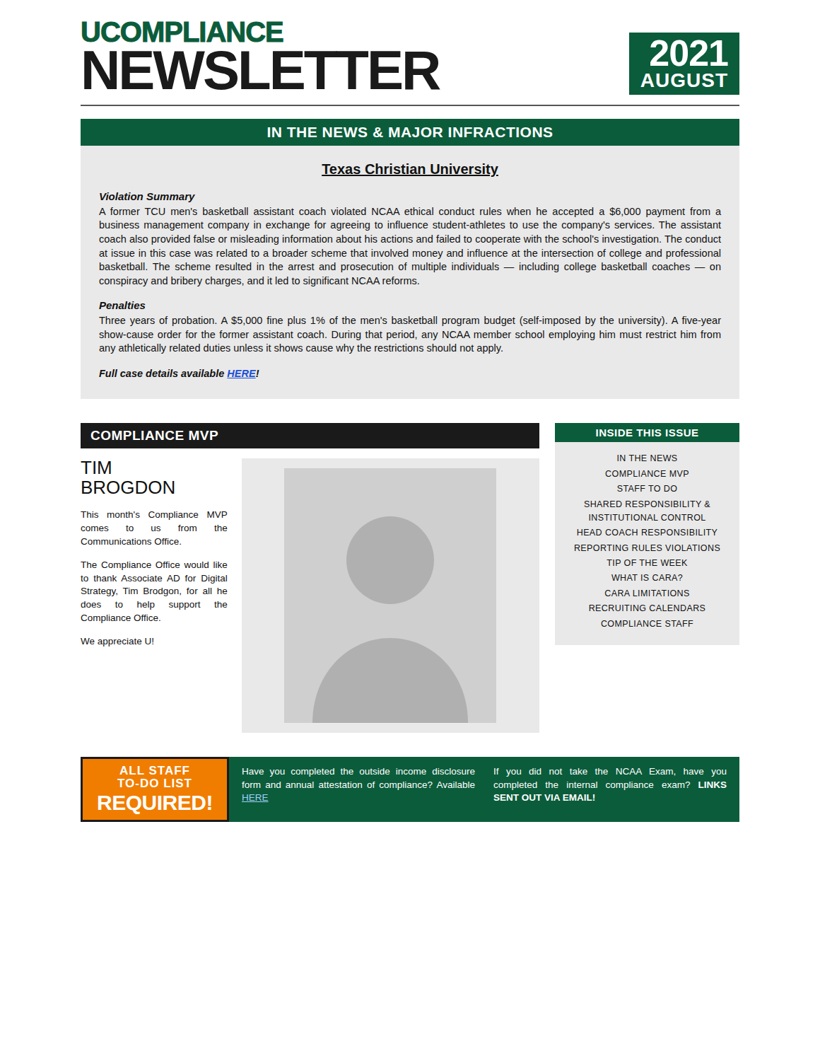UCOMPLIANCE NEWSLETTER
2021 AUGUST
IN THE NEWS & MAJOR INFRACTIONS
Texas Christian University
Violation Summary
A former TCU men's basketball assistant coach violated NCAA ethical conduct rules when he accepted a $6,000 payment from a business management company in exchange for agreeing to influence student-athletes to use the company's services. The assistant coach also provided false or misleading information about his actions and failed to cooperate with the school's investigation. The conduct at issue in this case was related to a broader scheme that involved money and influence at the intersection of college and professional basketball. The scheme resulted in the arrest and prosecution of multiple individuals — including college basketball coaches — on conspiracy and bribery charges, and it led to significant NCAA reforms.
Penalties
Three years of probation. A $5,000 fine plus 1% of the men's basketball program budget (self-imposed by the university). A five-year show-cause order for the former assistant coach. During that period, any NCAA member school employing him must restrict him from any athletically related duties unless it shows cause why the restrictions should not apply.
Full case details available HERE!
COMPLIANCE MVP
TIM
BROGDON
This month's Compliance MVP comes to us from the Communications Office.
The Compliance Office would like to thank Associate AD for Digital Strategy, Tim Brodgon, for all he does to help support the Compliance Office.
We appreciate U!
INSIDE THIS ISSUE
IN THE NEWS
COMPLIANCE MVP
STAFF TO DO
SHARED RESPONSIBILITY & INSTITUTIONAL CONTROL
HEAD COACH RESPONSIBILITY
REPORTING RULES VIOLATIONS
TIP OF THE WEEK
WHAT IS CARA?
CARA LIMITATIONS
RECRUITING CALENDARS
COMPLIANCE STAFF
ALL STAFF
TO-DO LIST REQUIRED!
Have you completed the outside income disclosure form and annual attestation of compliance? Available HERE
If you did not take the NCAA Exam, have you completed the internal compliance exam? LINKS SENT OUT VIA EMAIL!